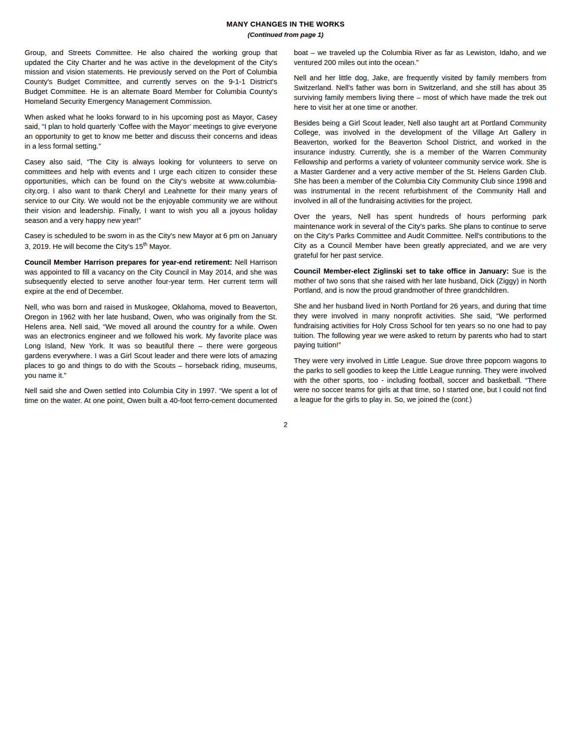MANY CHANGES IN THE WORKS
(Continued from page 1)
Group, and Streets Committee. He also chaired the working group that updated the City Charter and he was active in the development of the City's mission and vision statements. He previously served on the Port of Columbia County's Budget Committee, and currently serves on the 9-1-1 District's Budget Committee. He is an alternate Board Member for Columbia County's Homeland Security Emergency Management Commission.
When asked what he looks forward to in his upcoming post as Mayor, Casey said, “I plan to hold quarterly ‘Coffee with the Mayor’ meetings to give everyone an opportunity to get to know me better and discuss their concerns and ideas in a less formal setting.”
Casey also said, “The City is always looking for volunteers to serve on committees and help with events and I urge each citizen to consider these opportunities, which can be found on the City's website at www.columbia-city.org. I also want to thank Cheryl and Leahnette for their many years of service to our City. We would not be the enjoyable community we are without their vision and leadership. Finally, I want to wish you all a joyous holiday season and a very happy new year!”
Casey is scheduled to be sworn in as the City's new Mayor at 6 pm on January 3, 2019. He will become the City's 15th Mayor.
Council Member Harrison prepares for year-end retirement: Nell Harrison was appointed to fill a vacancy on the City Council in May 2014, and she was subsequently elected to serve another four-year term. Her current term will expire at the end of December.
Nell, who was born and raised in Muskogee, Oklahoma, moved to Beaverton, Oregon in 1962 with her late husband, Owen, who was originally from the St. Helens area. Nell said, “We moved all around the country for a while. Owen was an electronics engineer and we followed his work. My favorite place was Long Island, New York. It was so beautiful there – there were gorgeous gardens everywhere. I was a Girl Scout leader and there were lots of amazing places to go and things to do with the Scouts – horseback riding, museums, you name it.”
Nell said she and Owen settled into Columbia City in 1997. “We spent a lot of time on the water. At one point, Owen built a 40-foot ferro-cement documented boat – we traveled up the Columbia River as far as Lewiston, Idaho, and we ventured 200 miles out into the ocean.”
Nell and her little dog, Jake, are frequently visited by family members from Switzerland. Nell's father was born in Switzerland, and she still has about 35 surviving family members living there – most of which have made the trek out here to visit her at one time or another.
Besides being a Girl Scout leader, Nell also taught art at Portland Community College, was involved in the development of the Village Art Gallery in Beaverton, worked for the Beaverton School District, and worked in the insurance industry. Currently, she is a member of the Warren Community Fellowship and performs a variety of volunteer community service work. She is a Master Gardener and a very active member of the St. Helens Garden Club. She has been a member of the Columbia City Community Club since 1998 and was instrumental in the recent refurbishment of the Community Hall and involved in all of the fundraising activities for the project.
Over the years, Nell has spent hundreds of hours performing park maintenance work in several of the City's parks. She plans to continue to serve on the City's Parks Committee and Audit Committee. Nell's contributions to the City as a Council Member have been greatly appreciated, and we are very grateful for her past service.
Council Member-elect Ziglinski set to take office in January: Sue is the mother of two sons that she raised with her late husband, Dick (Ziggy) in North Portland, and is now the proud grandmother of three grandchildren.
She and her husband lived in North Portland for 26 years, and during that time they were involved in many nonprofit activities. She said, “We performed fundraising activities for Holy Cross School for ten years so no one had to pay tuition. The following year we were asked to return by parents who had to start paying tuition!”
They were very involved in Little League. Sue drove three popcorn wagons to the parks to sell goodies to keep the Little League running. They were involved with the other sports, too - including football, soccer and basketball. “There were no soccer teams for girls at that time, so I started one, but I could not find a league for the girls to play in. So, we joined the (cont.)
2